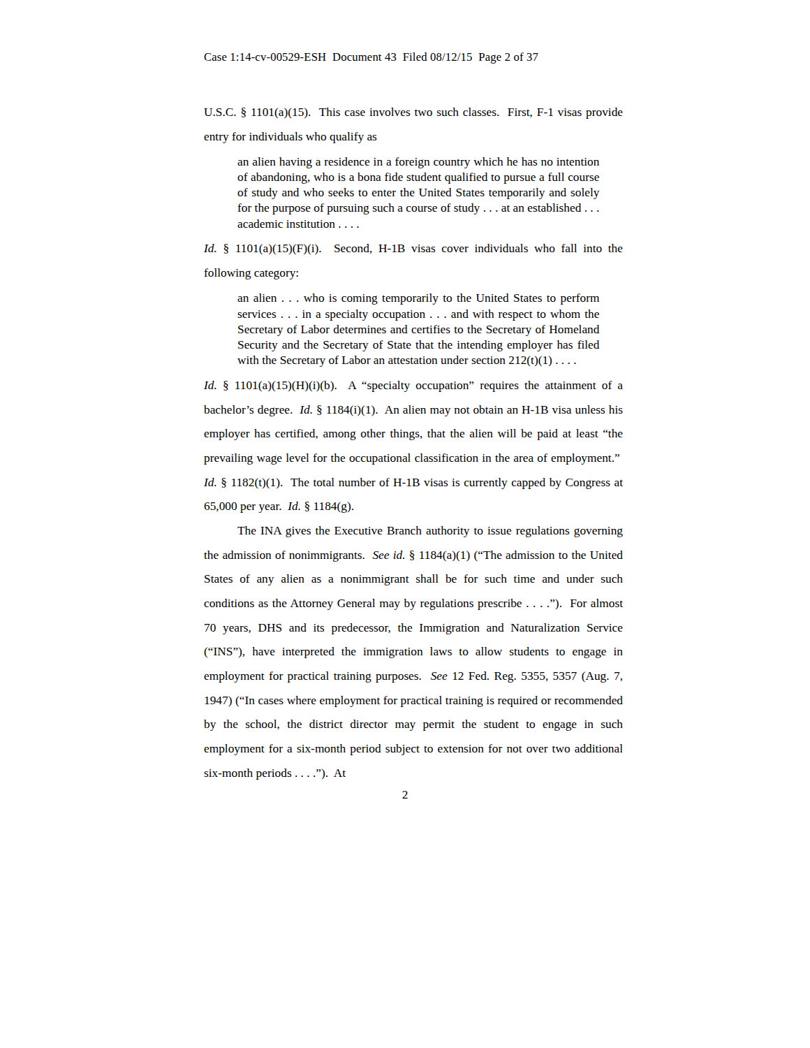Case 1:14-cv-00529-ESH Document 43 Filed 08/12/15 Page 2 of 37
U.S.C. § 1101(a)(15). This case involves two such classes. First, F-1 visas provide entry for individuals who qualify as
an alien having a residence in a foreign country which he has no intention of abandoning, who is a bona fide student qualified to pursue a full course of study and who seeks to enter the United States temporarily and solely for the purpose of pursuing such a course of study . . . at an established . . . academic institution . . . .
Id. § 1101(a)(15)(F)(i). Second, H-1B visas cover individuals who fall into the following category:
an alien . . . who is coming temporarily to the United States to perform services . . . in a specialty occupation . . . and with respect to whom the Secretary of Labor determines and certifies to the Secretary of Homeland Security and the Secretary of State that the intending employer has filed with the Secretary of Labor an attestation under section 212(t)(1) . . . .
Id. § 1101(a)(15)(H)(i)(b). A “specialty occupation” requires the attainment of a bachelor’s degree. Id. § 1184(i)(1). An alien may not obtain an H-1B visa unless his employer has certified, among other things, that the alien will be paid at least “the prevailing wage level for the occupational classification in the area of employment.” Id. § 1182(t)(1). The total number of H-1B visas is currently capped by Congress at 65,000 per year. Id. § 1184(g).
The INA gives the Executive Branch authority to issue regulations governing the admission of nonimmigrants. See id. § 1184(a)(1) (“The admission to the United States of any alien as a nonimmigrant shall be for such time and under such conditions as the Attorney General may by regulations prescribe . . . .”). For almost 70 years, DHS and its predecessor, the Immigration and Naturalization Service (“INS”), have interpreted the immigration laws to allow students to engage in employment for practical training purposes. See 12 Fed. Reg. 5355, 5357 (Aug. 7, 1947) (“In cases where employment for practical training is required or recommended by the school, the district director may permit the student to engage in such employment for a six-month period subject to extension for not over two additional six-month periods . . . .”). At
2